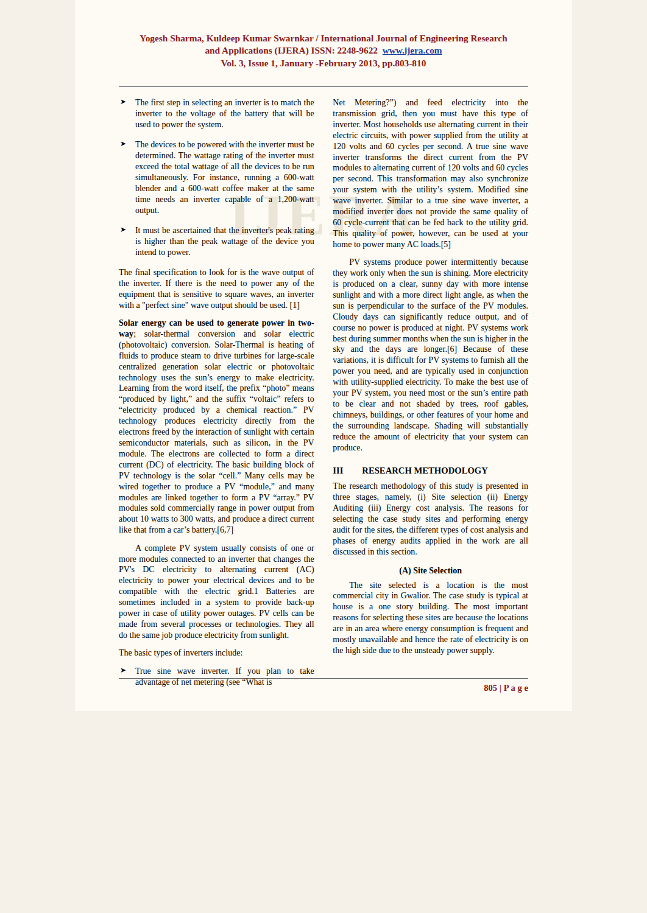IJERA
Yogesh Sharma, Kuldeep Kumar Swarnkar / International Journal of Engineering Research
and Applications (IJERA) ISSN: 2248-9622 www.ijera.com
Vol. 3, Issue 1, January -February 2013, pp.803-810
The first step in selecting an inverter is to match the inverter to the voltage of the battery that will be used to power the system.
The devices to be powered with the inverter must be determined. The wattage rating of the inverter must exceed the total wattage of all the devices to be run simultaneously. For instance, running a 600-watt blender and a 600-watt coffee maker at the same time needs an inverter capable of a 1,200-watt output.
It must be ascertained that the inverter's peak rating is higher than the peak wattage of the device you intend to power.
The final specification to look for is the wave output of the inverter. If there is the need to power any of the equipment that is sensitive to square waves, an inverter with a "perfect sine" wave output should be used. [1]
Solar energy can be used to generate power in two-way; solar-thermal conversion and solar electric (photovoltaic) conversion. Solar-Thermal is heating of fluids to produce steam to drive turbines for large-scale centralized generation solar electric or photovoltaic technology uses the sun’s energy to make electricity. Learning from the word itself, the prefix “photo” means “produced by light,” and the suffix “voltaic” refers to “electricity produced by a chemical reaction.” PV technology produces electricity directly from the electrons freed by the interaction of sunlight with certain semiconductor materials, such as silicon, in the PV module. The electrons are collected to form a direct current (DC) of electricity. The basic building block of PV technology is the solar “cell.” Many cells may be wired together to produce a PV “module,” and many modules are linked together to form a PV “array.” PV modules sold commercially range in power output from about 10 watts to 300 watts, and produce a direct current like that from a car’s battery.[6,7]
A complete PV system usually consists of one or more modules connected to an inverter that changes the PV's DC electricity to alternating current (AC) electricity to power your electrical devices and to be compatible with the electric grid.1 Batteries are sometimes included in a system to provide back-up power in case of utility power outages. PV cells can be made from several processes or technologies. They all do the same job produce electricity from sunlight.
The basic types of inverters include:
True sine wave inverter. If you plan to take advantage of net metering (see “What is
Net Metering?”) and feed electricity into the transmission grid, then you must have this type of inverter. Most households use alternating current in their electric circuits, with power supplied from the utility at 120 volts and 60 cycles per second. A true sine wave inverter transforms the direct current from the PV modules to alternating current of 120 volts and 60 cycles per second. This transformation may also synchronize your system with the utility’s system. Modified sine wave inverter. Similar to a true sine wave inverter, a modified inverter does not provide the same quality of 60 cycle-current that can be fed back to the utility grid. This quality of power, however, can be used at your home to power many AC loads.[5]
PV systems produce power intermittently because they work only when the sun is shining. More electricity is produced on a clear, sunny day with more intense sunlight and with a more direct light angle, as when the sun is perpendicular to the surface of the PV modules. Cloudy days can significantly reduce output, and of course no power is produced at night. PV systems work best during summer months when the sun is higher in the sky and the days are longer.[6] Because of these variations, it is difficult for PV systems to furnish all the power you need, and are typically used in conjunction with utility-supplied electricity. To make the best use of your PV system, you need most or the sun’s entire path to be clear and not shaded by trees, roof gables, chimneys, buildings, or other features of your home and the surrounding landscape. Shading will substantially reduce the amount of electricity that your system can produce.
IIIRESEARCH METHODOLOGY
The research methodology of this study is presented in three stages, namely, (i) Site selection (ii) Energy Auditing (iii) Energy cost analysis. The reasons for selecting the case study sites and performing energy audit for the sites, the different types of cost analysis and phases of energy audits applied in the work are all discussed in this section.
(A) Site Selection
The site selected is a location is the most commercial city in Gwalior. The case study is typical at house is a one story building. The most important reasons for selecting these sites are because the locations are in an area where energy consumption is frequent and mostly unavailable and hence the rate of electricity is on the high side due to the unsteady power supply.
805 | P a g e